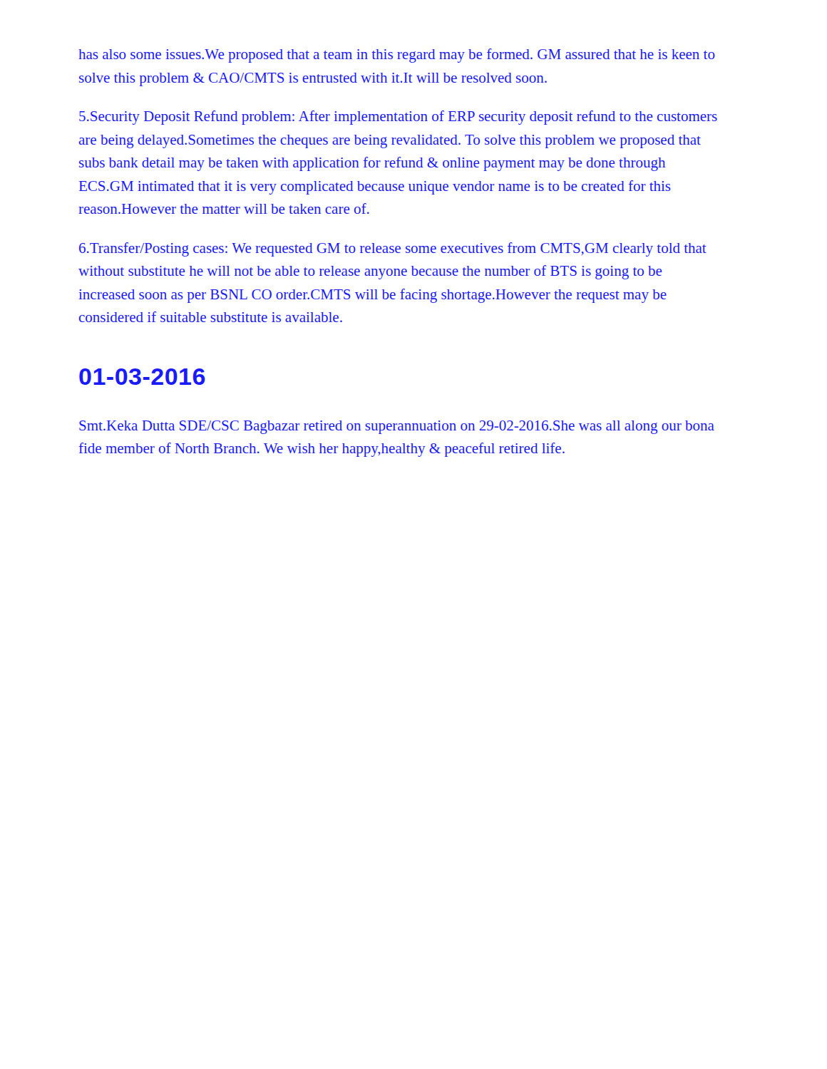has also some issues.We proposed that a team in this regard may be formed. GM assured that he is keen to solve this problem & CAO/CMTS is entrusted with it.It will be resolved soon.
5.Security Deposit Refund problem: After implementation of ERP security deposit refund to the customers are being delayed.Sometimes the cheques are being revalidated. To solve this problem we proposed that subs bank detail may be taken with application for refund & online payment may be done through ECS.GM intimated that it is very complicated because unique vendor name is to be created for this reason.However the matter will be taken care of.
6.Transfer/Posting cases: We requested GM to release some executives from CMTS,GM clearly told that without substitute he will not be able to release anyone because the number of BTS is going to be increased soon as per BSNL CO order.CMTS will be facing shortage.However the request may be considered if suitable substitute is available.
01-03-2016
Smt.Keka Dutta SDE/CSC Bagbazar retired on superannuation on 29-02-2016.She was all along our bona fide member of North Branch. We wish her happy,healthy & peaceful retired life.